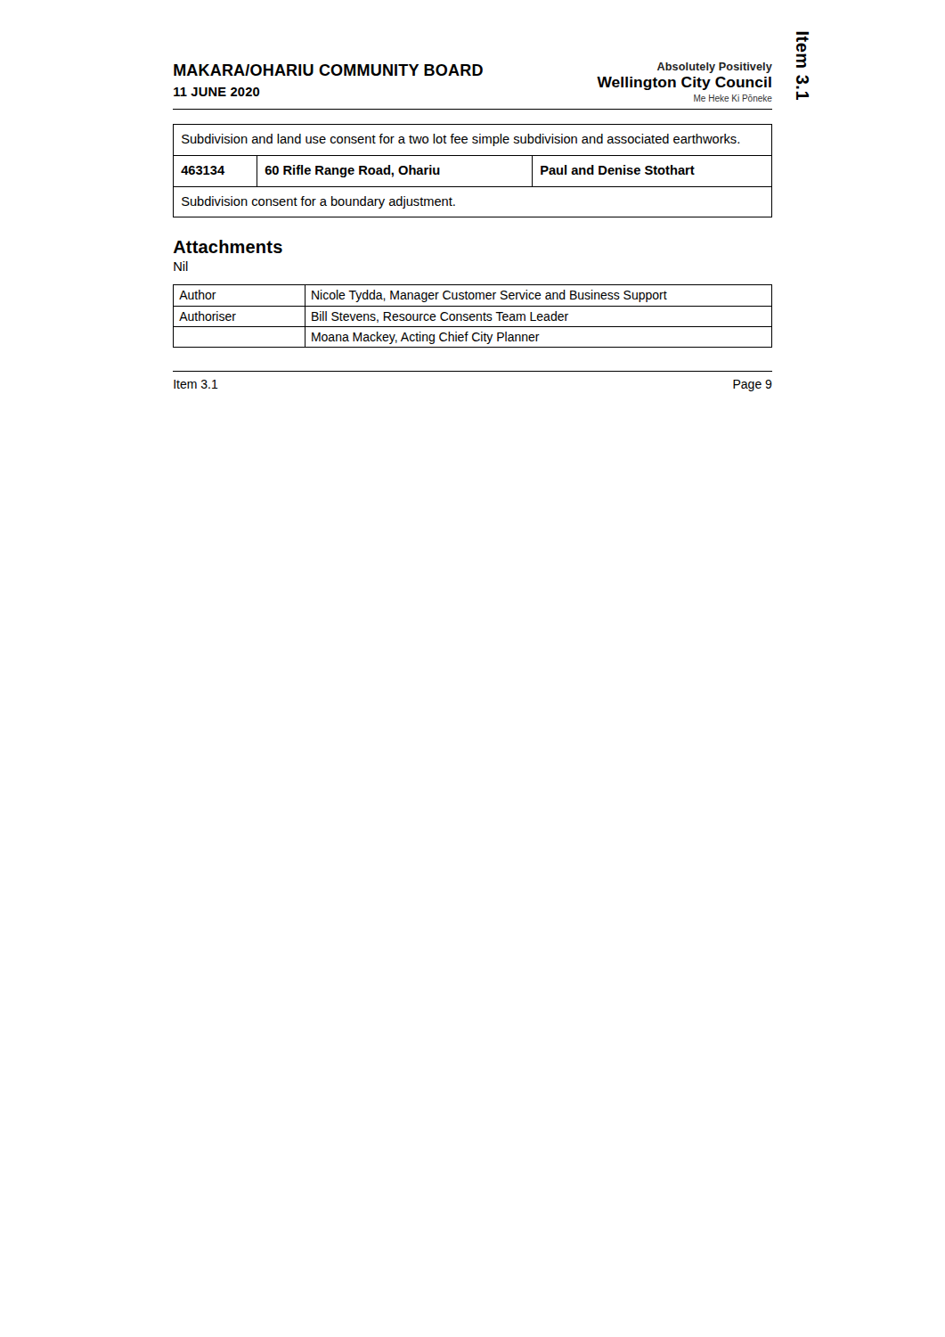Item 3.1
MAKARA/OHARIU COMMUNITY BOARD
11 JUNE 2020
Absolutely Positively
Wellington City Council
Me Heke Ki Pōneke
| Subdivision and land use consent for a two lot fee simple subdivision and associated earthworks. |
| 463134 | 60 Rifle Range Road, Ohariu | Paul and Denise Stothart |
| Subdivision consent for a boundary adjustment. |
Attachments
Nil
| Author | Nicole Tydda, Manager Customer Service and Business Support |
| Authoriser | Bill Stevens, Resource Consents Team Leader |
| | Moana Mackey, Acting Chief City Planner |
Item 3.1
Page 9